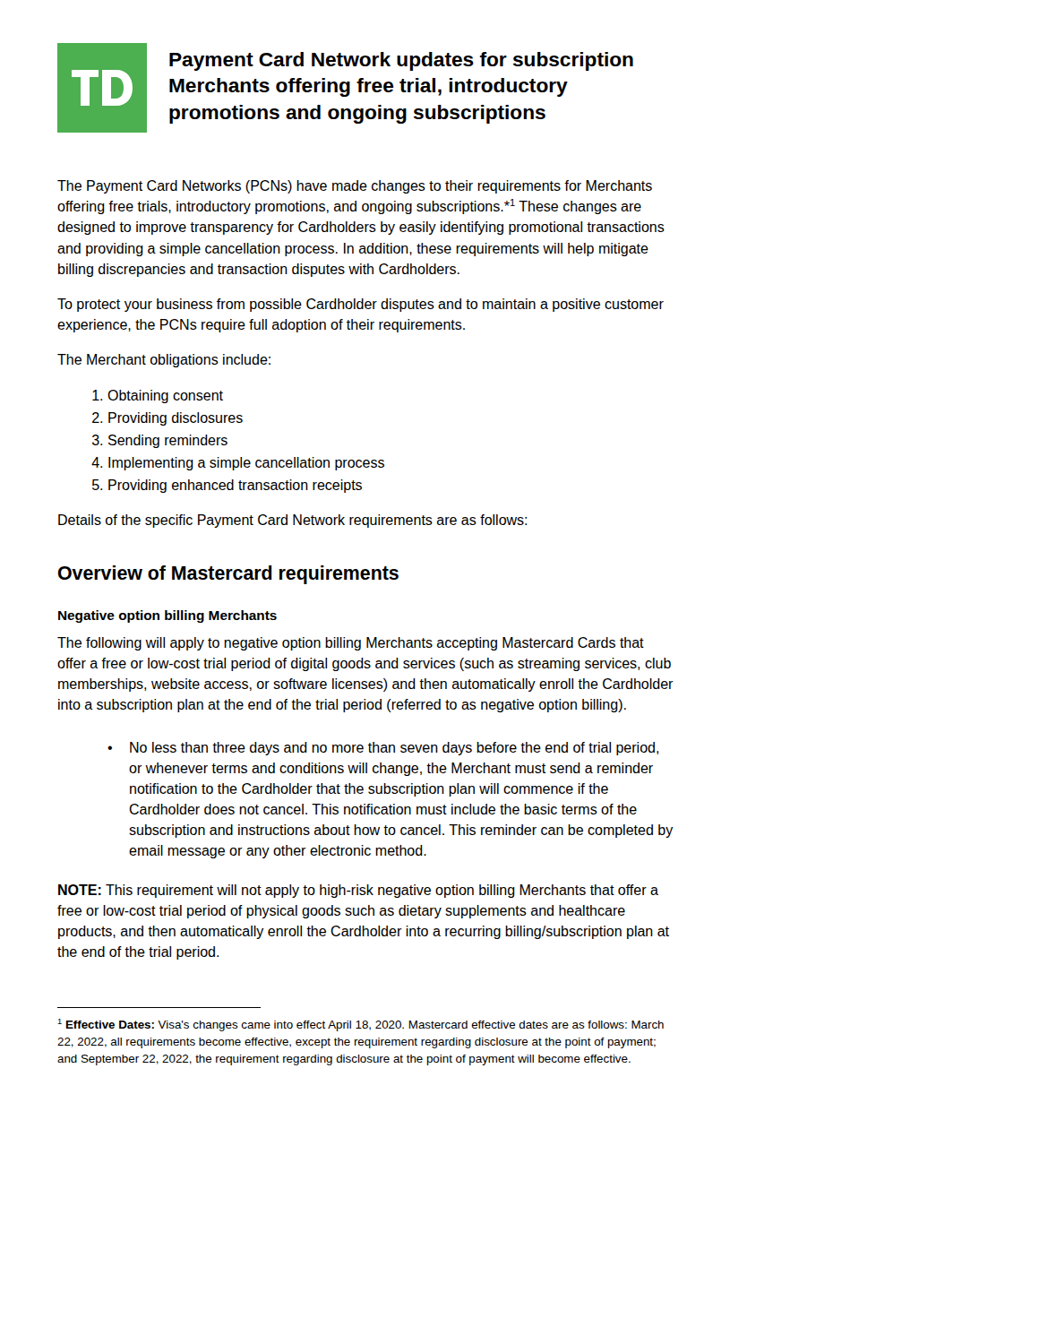Payment Card Network updates for subscription Merchants offering free trial, introductory promotions and ongoing subscriptions
The Payment Card Networks (PCNs) have made changes to their requirements for Merchants offering free trials, introductory promotions, and ongoing subscriptions.*1 These changes are designed to improve transparency for Cardholders by easily identifying promotional transactions and providing a simple cancellation process. In addition, these requirements will help mitigate billing discrepancies and transaction disputes with Cardholders.
To protect your business from possible Cardholder disputes and to maintain a positive customer experience, the PCNs require full adoption of their requirements.
The Merchant obligations include:
Obtaining consent
Providing disclosures
Sending reminders
Implementing a simple cancellation process
Providing enhanced transaction receipts
Details of the specific Payment Card Network requirements are as follows:
Overview of Mastercard requirements
Negative option billing Merchants
The following will apply to negative option billing Merchants accepting Mastercard Cards that offer a free or low-cost trial period of digital goods and services (such as streaming services, club memberships, website access, or software licenses) and then automatically enroll the Cardholder into a subscription plan at the end of the trial period (referred to as negative option billing).
No less than three days and no more than seven days before the end of trial period, or whenever terms and conditions will change, the Merchant must send a reminder notification to the Cardholder that the subscription plan will commence if the Cardholder does not cancel. This notification must include the basic terms of the subscription and instructions about how to cancel. This reminder can be completed by email message or any other electronic method.
NOTE: This requirement will not apply to high-risk negative option billing Merchants that offer a free or low-cost trial period of physical goods such as dietary supplements and healthcare products, and then automatically enroll the Cardholder into a recurring billing/subscription plan at the end of the trial period.
1 Effective Dates: Visa's changes came into effect April 18, 2020. Mastercard effective dates are as follows: March 22, 2022, all requirements become effective, except the requirement regarding disclosure at the point of payment; and September 22, 2022, the requirement regarding disclosure at the point of payment will become effective.